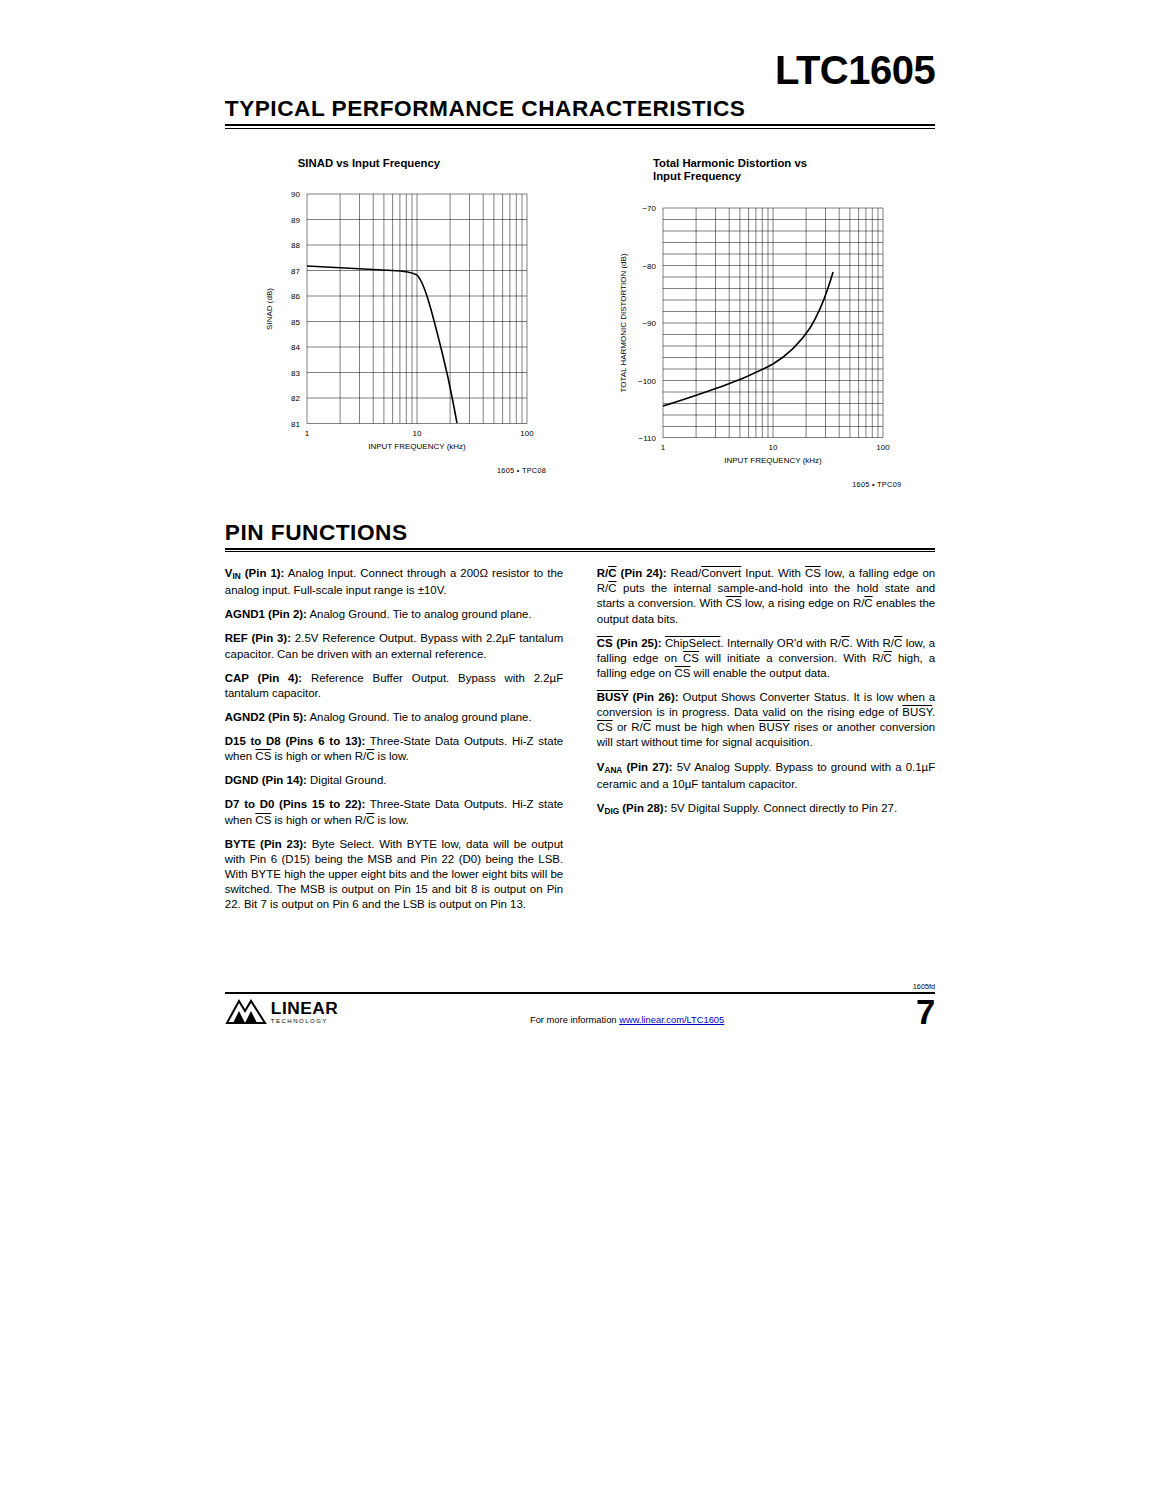LTC1605
TYPICAL PERFORMANCE CHARACTERISTICS
SINAD vs Input Frequency
90 89 88 87 86 85 84 83 82 81 1 10 100 INPUT FREQUENCY (kHz) SINAD (dB)
1605 • TPC08
Total Harmonic Distortion vs
Input Frequency
−70 −80 −90 −100 −110 1 10 100 INPUT FREQUENCY (kHz) TOTAL HARMONIC DISTORTION (dB)
1605 • TPC09
PIN FUNCTIONS
VIN (Pin 1): Analog Input. Connect through a 200Ω resistor to the analog input. Full-scale input range is ±10V.
AGND1 (Pin 2): Analog Ground. Tie to analog ground plane.
REF (Pin 3): 2.5V Reference Output. Bypass with 2.2µF tantalum capacitor. Can be driven with an external reference.
CAP (Pin 4): Reference Buffer Output. Bypass with 2.2µF tantalum capacitor.
AGND2 (Pin 5): Analog Ground. Tie to analog ground plane.
D15 to D8 (Pins 6 to 13): Three-State Data Outputs. Hi-Z state when CS is high or when R/C is low.
DGND (Pin 14): Digital Ground.
D7 to D0 (Pins 15 to 22): Three-State Data Outputs. Hi-Z state when CS is high or when R/C is low.
BYTE (Pin 23): Byte Select. With BYTE low, data will be output with Pin 6 (D15) being the MSB and Pin 22 (D0) being the LSB. With BYTE high the upper eight bits and the lower eight bits will be switched. The MSB is output on Pin 15 and bit 8 is output on Pin 22. Bit 7 is output on Pin 6 and the LSB is output on Pin 13.
R/C (Pin 24): Read/Convert Input. With CS low, a falling edge on R/C puts the internal sample-and-hold into the hold state and starts a conversion. With CS low, a rising edge on R/C enables the output data bits.
CS (Pin 25): ChipSelect. Internally OR'd with R/C. With R/C low, a falling edge on CS will initiate a conversion. With R/C high, a falling edge on CS will enable the output data.
BUSY (Pin 26): Output Shows Converter Status. It is low when a conversion is in progress. Data valid on the rising edge of BUSY. CS or R/C must be high when BUSY rises or another conversion will start without time for signal acquisition.
VANA (Pin 27): 5V Analog Supply. Bypass to ground with a 0.1µF ceramic and a 10µF tantalum capacitor.
VDIG (Pin 28): 5V Digital Supply. Connect directly to Pin 27.
1605fd
LINEAR
TECHNOLOGY
For more information www.linear.com/LTC1605
7